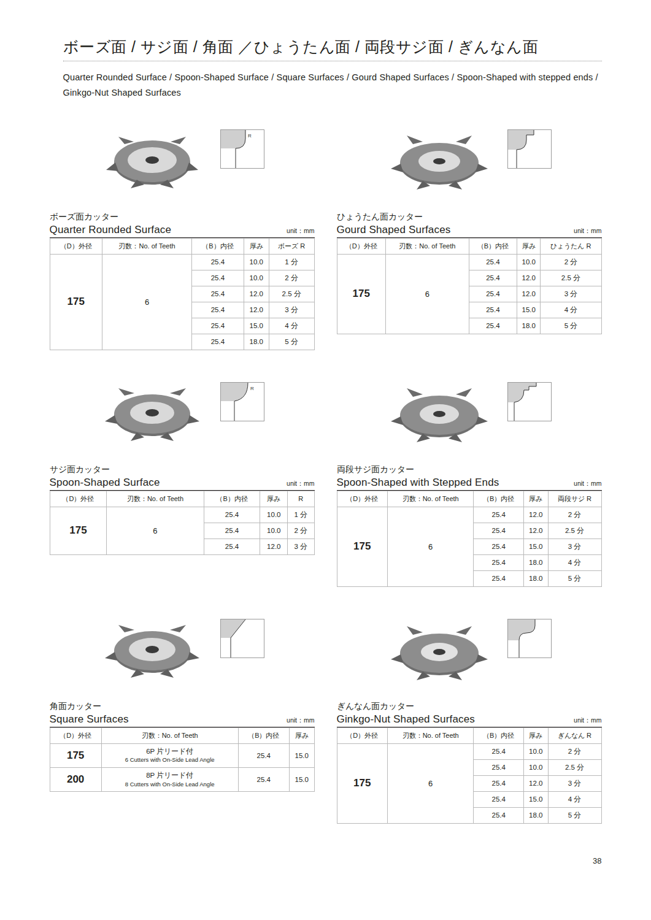ボーズ面 / サジ面 / 角面 ／ひょうたん面 / 両段サジ面 / ぎんなん面
Quarter Rounded Surface / Spoon-Shaped Surface / Square Surfaces / Gourd Shaped Surfaces / Spoon-Shaped with stepped ends / Ginkgo-Nut Shaped Surfaces
R
ボーズ面カッター
Quarter Rounded Surface unit：mm
| （D）外径 | 刃数：No. of Teeth | （B）内径 | 厚み | ボーズ R |
| --- | --- | --- | --- | --- |
| 175 | 6 | 25.4 | 10.0 | 1 分 |
| 25.4 | 10.0 | 2 分 |
| 25.4 | 12.0 | 2.5 分 |
| 25.4 | 12.0 | 3 分 |
| 25.4 | 15.0 | 4 分 |
| 25.4 | 18.0 | 5 分 |
ひょうたん面カッター
Gourd Shaped Surfaces unit：mm
| （D）外径 | 刃数：No. of Teeth | （B）内径 | 厚み | ひょうたん R |
| --- | --- | --- | --- | --- |
| 175 | 6 | 25.4 | 10.0 | 2 分 |
| 25.4 | 12.0 | 2.5 分 |
| 25.4 | 12.0 | 3 分 |
| 25.4 | 15.0 | 4 分 |
| 25.4 | 18.0 | 5 分 |
R
サジ面カッター
Spoon-Shaped Surface unit：mm
| （D）外径 | 刃数：No. of Teeth | （B）内径 | 厚み | R |
| --- | --- | --- | --- | --- |
| 175 | 6 | 25.4 | 10.0 | 1 分 |
| 25.4 | 10.0 | 2 分 |
| 25.4 | 12.0 | 3 分 |
両段サジ面カッター
Spoon-Shaped with Stepped Ends unit：mm
| （D）外径 | 刃数：No. of Teeth | （B）内径 | 厚み | 両段サジ R |
| --- | --- | --- | --- | --- |
| 175 | 6 | 25.4 | 12.0 | 2 分 |
| 25.4 | 12.0 | 2.5 分 |
| 25.4 | 15.0 | 3 分 |
| 25.4 | 18.0 | 4 分 |
| 25.4 | 18.0 | 5 分 |
角面カッター
Square Surfaces unit：mm
| （D）外径 | 刃数：No. of Teeth | （B）内径 | 厚み |
| --- | --- | --- | --- |
| 175 | 6P 片リード付 6 Cutters with On-Side Lead Angle | 25.4 | 15.0 |
| 200 | 8P 片リード付 8 Cutters with On-Side Lead Angle | 25.4 | 15.0 |
ぎんなん面カッター
Ginkgo-Nut Shaped Surfaces unit：mm
| （D）外径 | 刃数：No. of Teeth | （B）内径 | 厚み | ぎんなん R |
| --- | --- | --- | --- | --- |
| 175 | 6 | 25.4 | 10.0 | 2 分 |
| 25.4 | 10.0 | 2.5 分 |
| 25.4 | 12.0 | 3 分 |
| 25.4 | 15.0 | 4 分 |
| 25.4 | 18.0 | 5 分 |
38